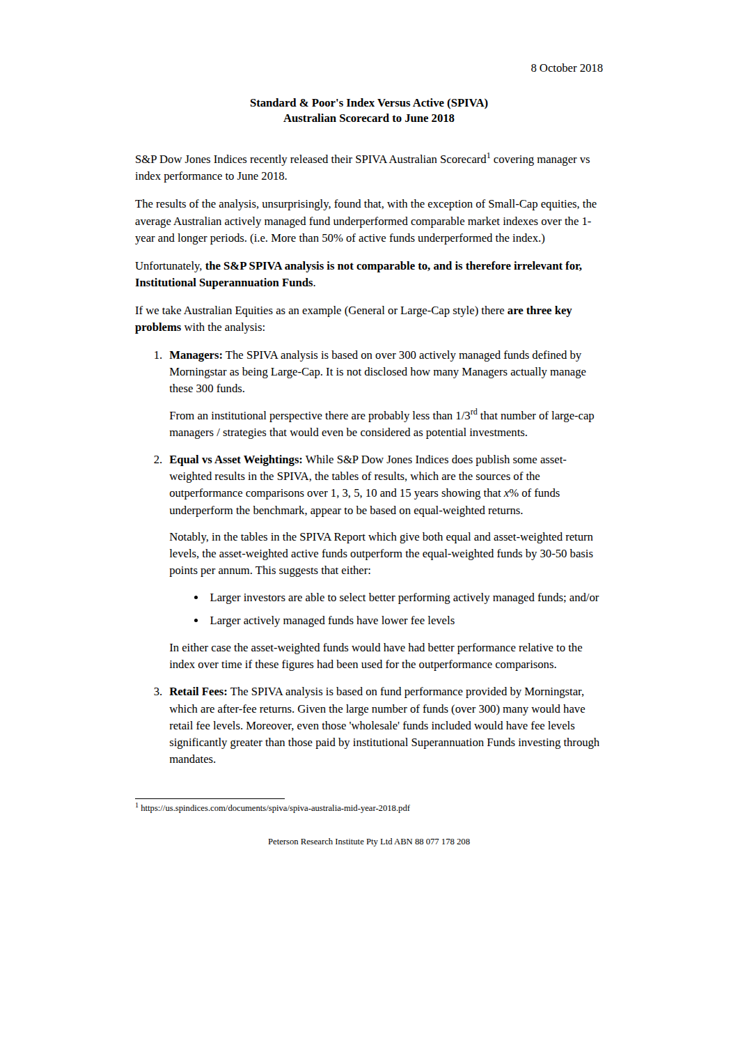8 October 2018
Standard & Poor's Index Versus Active (SPIVA)Australian Scorecard to June 2018
S&P Dow Jones Indices recently released their SPIVA Australian Scorecard1 covering manager vs index performance to June 2018.
The results of the analysis, unsurprisingly, found that, with the exception of Small-Cap equities, the average Australian actively managed fund underperformed comparable market indexes over the 1-year and longer periods. (i.e. More than 50% of active funds underperformed the index.)
Unfortunately, the S&P SPIVA analysis is not comparable to, and is therefore irrelevant for, Institutional Superannuation Funds.
If we take Australian Equities as an example (General or Large-Cap style) there are three key problems with the analysis:
Managers: The SPIVA analysis is based on over 300 actively managed funds defined by Morningstar as being Large-Cap. It is not disclosed how many Managers actually manage these 300 funds.
From an institutional perspective there are probably less than 1/3rd that number of large-cap managers / strategies that would even be considered as potential investments.
Equal vs Asset Weightings: While S&P Dow Jones Indices does publish some asset-weighted results in the SPIVA, the tables of results, which are the sources of the outperformance comparisons over 1, 3, 5, 10 and 15 years showing that x% of funds underperform the benchmark, appear to be based on equal-weighted returns.
Notably, in the tables in the SPIVA Report which give both equal and asset-weighted return levels, the asset-weighted active funds outperform the equal-weighted funds by 30-50 basis points per annum. This suggests that either:
Larger investors are able to select better performing actively managed funds; and/or
Larger actively managed funds have lower fee levels
In either case the asset-weighted funds would have had better performance relative to the index over time if these figures had been used for the outperformance comparisons.
Retail Fees: The SPIVA analysis is based on fund performance provided by Morningstar, which are after-fee returns. Given the large number of funds (over 300) many would have retail fee levels. Moreover, even those 'wholesale' funds included would have fee levels significantly greater than those paid by institutional Superannuation Funds investing through mandates.
1 https://us.spindices.com/documents/spiva/spiva-australia-mid-year-2018.pdf
Peterson Research Institute Pty Ltd ABN 88 077 178 208